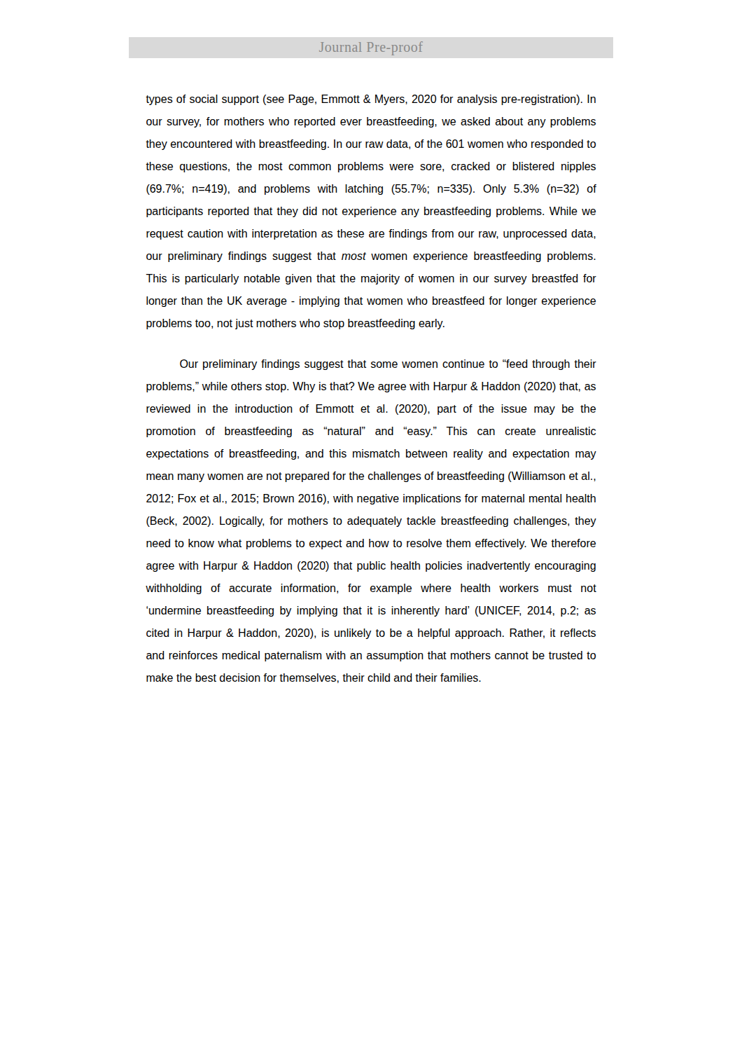Journal Pre-proof
types of social support (see Page, Emmott & Myers, 2020 for analysis pre-registration). In our survey, for mothers who reported ever breastfeeding, we asked about any problems they encountered with breastfeeding. In our raw data, of the 601 women who responded to these questions, the most common problems were sore, cracked or blistered nipples (69.7%; n=419), and problems with latching (55.7%; n=335). Only 5.3% (n=32) of participants reported that they did not experience any breastfeeding problems. While we request caution with interpretation as these are findings from our raw, unprocessed data, our preliminary findings suggest that most women experience breastfeeding problems. This is particularly notable given that the majority of women in our survey breastfed for longer than the UK average - implying that women who breastfeed for longer experience problems too, not just mothers who stop breastfeeding early.
Our preliminary findings suggest that some women continue to “feed through their problems,” while others stop. Why is that? We agree with Harpur & Haddon (2020) that, as reviewed in the introduction of Emmott et al. (2020), part of the issue may be the promotion of breastfeeding as “natural” and “easy.” This can create unrealistic expectations of breastfeeding, and this mismatch between reality and expectation may mean many women are not prepared for the challenges of breastfeeding (Williamson et al., 2012; Fox et al., 2015; Brown 2016), with negative implications for maternal mental health (Beck, 2002). Logically, for mothers to adequately tackle breastfeeding challenges, they need to know what problems to expect and how to resolve them effectively. We therefore agree with Harpur & Haddon (2020) that public health policies inadvertently encouraging withholding of accurate information, for example where health workers must not ‘undermine breastfeeding by implying that it is inherently hard’ (UNICEF, 2014, p.2; as cited in Harpur & Haddon, 2020), is unlikely to be a helpful approach. Rather, it reflects and reinforces medical paternalism with an assumption that mothers cannot be trusted to make the best decision for themselves, their child and their families.